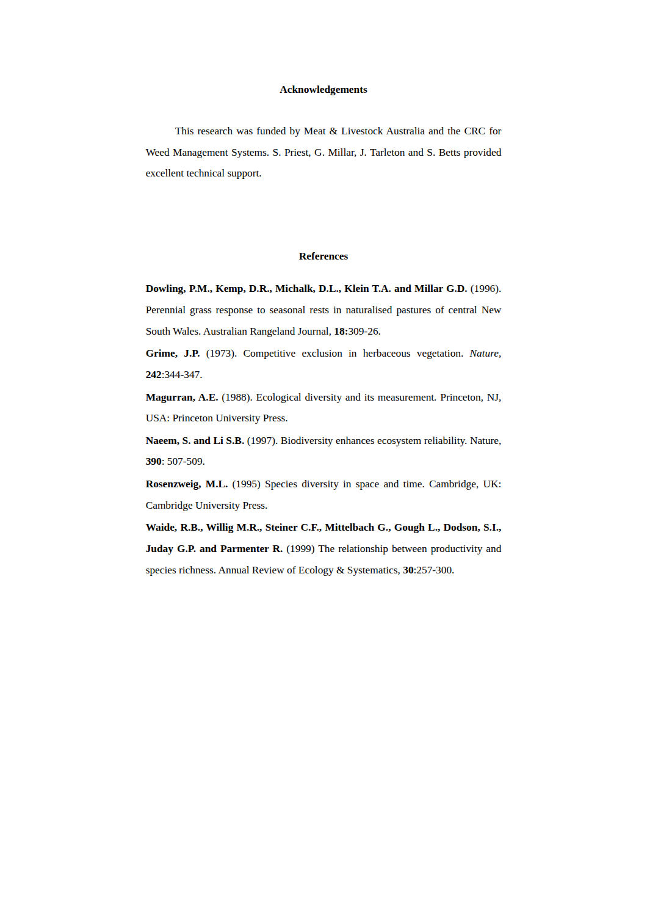Acknowledgements
This research was funded by Meat & Livestock Australia and the CRC for Weed Management Systems. S. Priest, G. Millar, J. Tarleton and S. Betts provided excellent technical support.
References
Dowling, P.M., Kemp, D.R., Michalk, D.L., Klein T.A. and Millar G.D. (1996). Perennial grass response to seasonal rests in naturalised pastures of central New South Wales. Australian Rangeland Journal, 18: 309-26.
Grime, J.P. (1973). Competitive exclusion in herbaceous vegetation. Nature, 242:344-347.
Magurran, A.E. (1988). Ecological diversity and its measurement. Princeton, NJ, USA: Princeton University Press.
Naeem, S. and Li S.B. (1997). Biodiversity enhances ecosystem reliability. Nature, 390: 507-509.
Rosenzweig, M.L. (1995) Species diversity in space and time. Cambridge, UK: Cambridge University Press.
Waide, R.B., Willig M.R., Steiner C.F., Mittelbach G., Gough L., Dodson, S.I., Juday G.P. and Parmenter R. (1999) The relationship between productivity and species richness. Annual Review of Ecology & Systematics, 30:257-300.